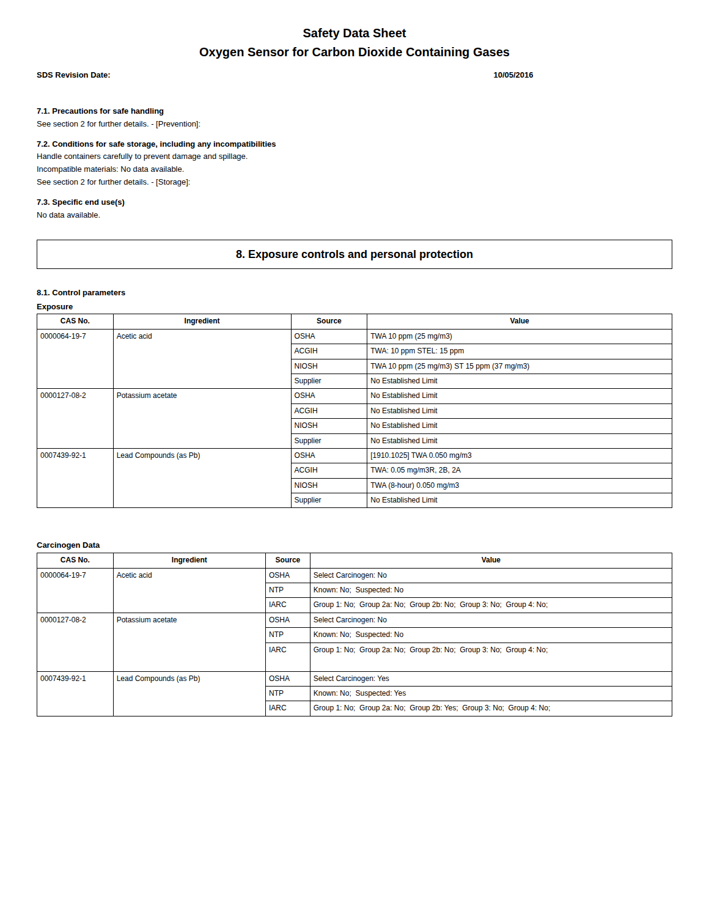Safety Data Sheet
Oxygen Sensor for Carbon Dioxide Containing Gases
SDS Revision Date:
10/05/2016
7.1. Precautions for safe handling
See section 2 for further details. - [Prevention]:
7.2. Conditions for safe storage, including any incompatibilities
Handle containers carefully to prevent damage and spillage.
Incompatible materials: No data available.
See section 2 for further details. - [Storage]:
7.3. Specific end use(s)
No data available.
8. Exposure controls and personal protection
8.1. Control parameters
Exposure
| CAS No. | Ingredient | Source | Value |
| --- | --- | --- | --- |
| 0000064-19-7 | Acetic acid | OSHA | TWA 10 ppm (25 mg/m3) |
| ACGIH | TWA: 10 ppm STEL: 15 ppm |
| NIOSH | TWA 10 ppm (25 mg/m3) ST 15 ppm (37 mg/m3) |
| Supplier | No Established Limit |
| 0000127-08-2 | Potassium acetate | OSHA | No Established Limit |
| ACGIH | No Established Limit |
| NIOSH | No Established Limit |
| Supplier | No Established Limit |
| 0007439-92-1 | Lead Compounds (as Pb) | OSHA | [1910.1025] TWA 0.050 mg/m3 |
| ACGIH | TWA: 0.05 mg/m3R, 2B, 2A |
| NIOSH | TWA (8-hour) 0.050 mg/m3 |
| Supplier | No Established Limit |
Carcinogen Data
| CAS No. | Ingredient | Source | Value |
| --- | --- | --- | --- |
| 0000064-19-7 | Acetic acid | OSHA | Select Carcinogen: No |
| NTP | Known: No; Suspected: No |
| IARC | Group 1: No; Group 2a: No; Group 2b: No; Group 3: No; Group 4: No; |
| 0000127-08-2 | Potassium acetate | OSHA | Select Carcinogen: No |
| NTP | Known: No; Suspected: No |
| IARC | Group 1: No; Group 2a: No; Group 2b: No; Group 3: No; Group 4: No; |
| 0007439-92-1 | Lead Compounds (as Pb) | OSHA | Select Carcinogen: Yes |
| NTP | Known: No; Suspected: Yes |
| IARC | Group 1: No; Group 2a: No; Group 2b: Yes; Group 3: No; Group 4: No; |